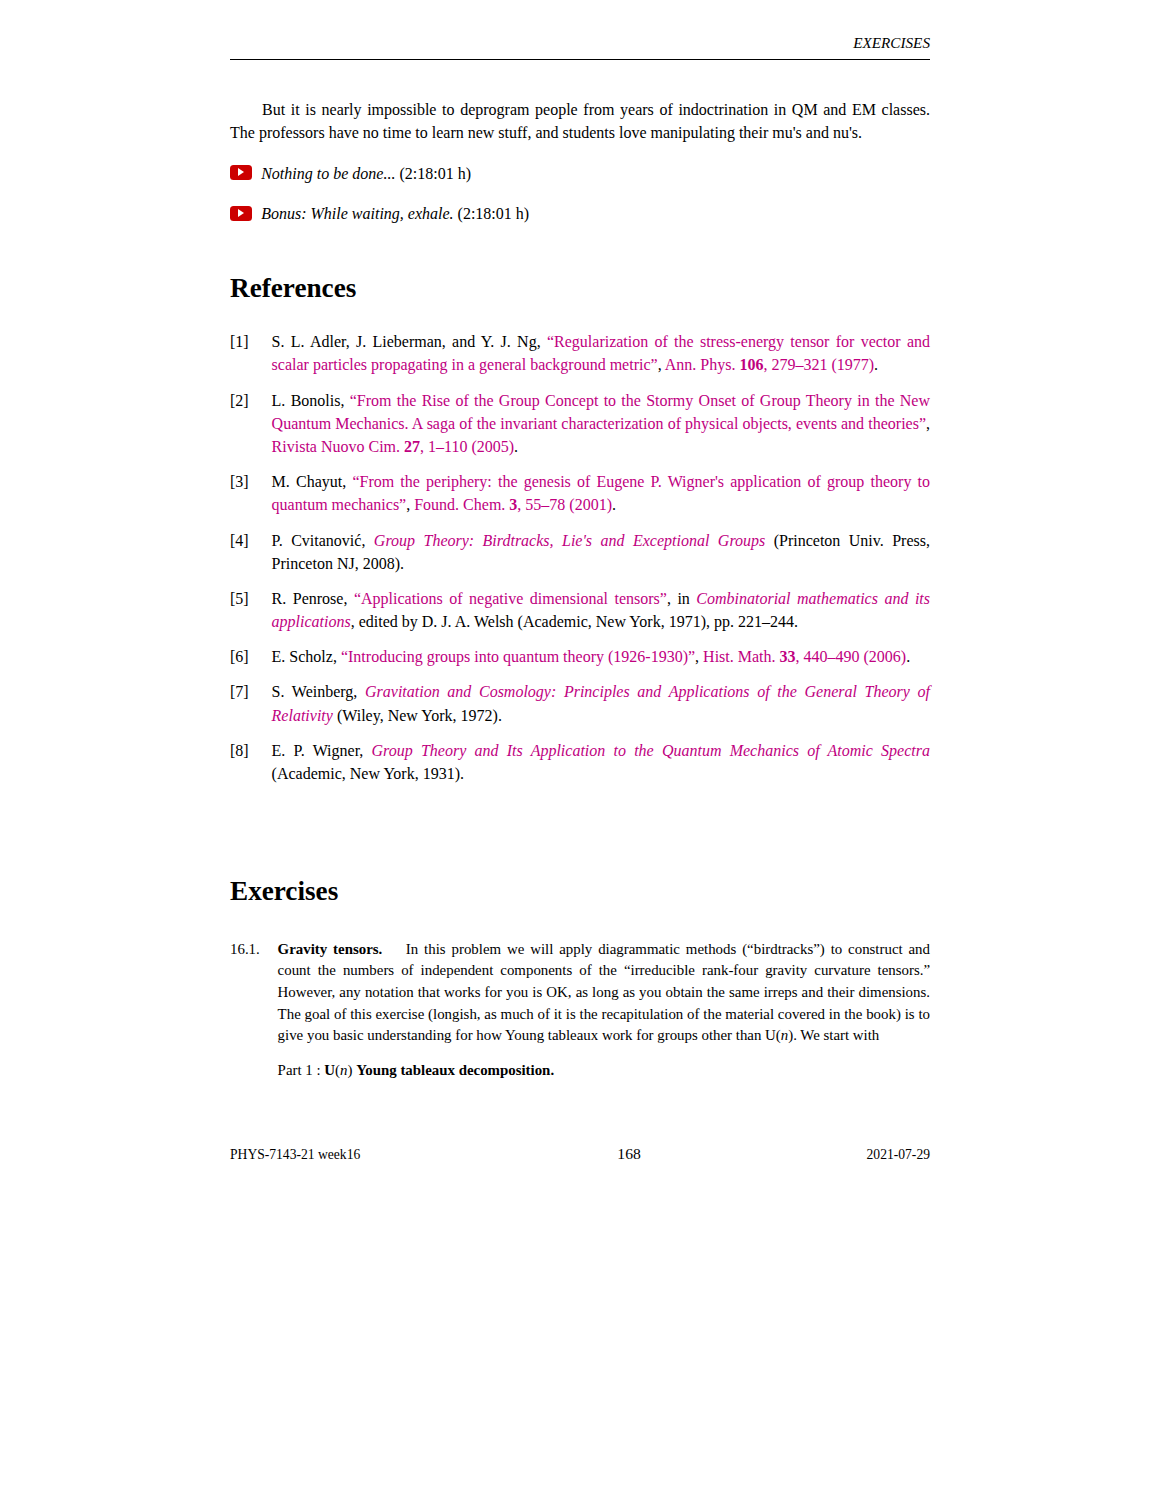EXERCISES
But it is nearly impossible to deprogram people from years of indoctrination in QM and EM classes. The professors have no time to learn new stuff, and students love manipulating their mu's and nu's.
Nothing to be done... (2:18:01 h)
Bonus: While waiting, exhale. (2:18:01 h)
References
[1] S. L. Adler, J. Lieberman, and Y. J. Ng, “Regularization of the stress-energy tensor for vector and scalar particles propagating in a general background metric”, Ann. Phys. 106, 279–321 (1977).
[2] L. Bonolis, “From the Rise of the Group Concept to the Stormy Onset of Group Theory in the New Quantum Mechanics. A saga of the invariant characterization of physical objects, events and theories”, Rivista Nuovo Cim. 27, 1–110 (2005).
[3] M. Chayut, “From the periphery: the genesis of Eugene P. Wigner's application of group theory to quantum mechanics”, Found. Chem. 3, 55–78 (2001).
[4] P. Cvitanović, Group Theory: Birdtracks, Lie's and Exceptional Groups (Princeton Univ. Press, Princeton NJ, 2008).
[5] R. Penrose, “Applications of negative dimensional tensors”, in Combinatorial mathematics and its applications, edited by D. J. A. Welsh (Academic, New York, 1971), pp. 221–244.
[6] E. Scholz, “Introducing groups into quantum theory (1926-1930)”, Hist. Math. 33, 440–490 (2006).
[7] S. Weinberg, Gravitation and Cosmology: Principles and Applications of the General Theory of Relativity (Wiley, New York, 1972).
[8] E. P. Wigner, Group Theory and Its Application to the Quantum Mechanics of Atomic Spectra (Academic, New York, 1931).
Exercises
16.1.
Gravity tensors. In this problem we will apply diagrammatic methods (“birdtracks”) to construct and count the numbers of independent components of the “irreducible rank-four gravity curvature tensors.” However, any notation that works for you is OK, as long as you obtain the same irreps and their dimensions. The goal of this exercise (longish, as much of it is the recapitulation of the material covered in the book) is to give you basic understanding for how Young tableaux work for groups other than U(n). We start with
Part 1 : U(n) Young tableaux decomposition.
PHYS-7143-21 week16 168 2021-07-29